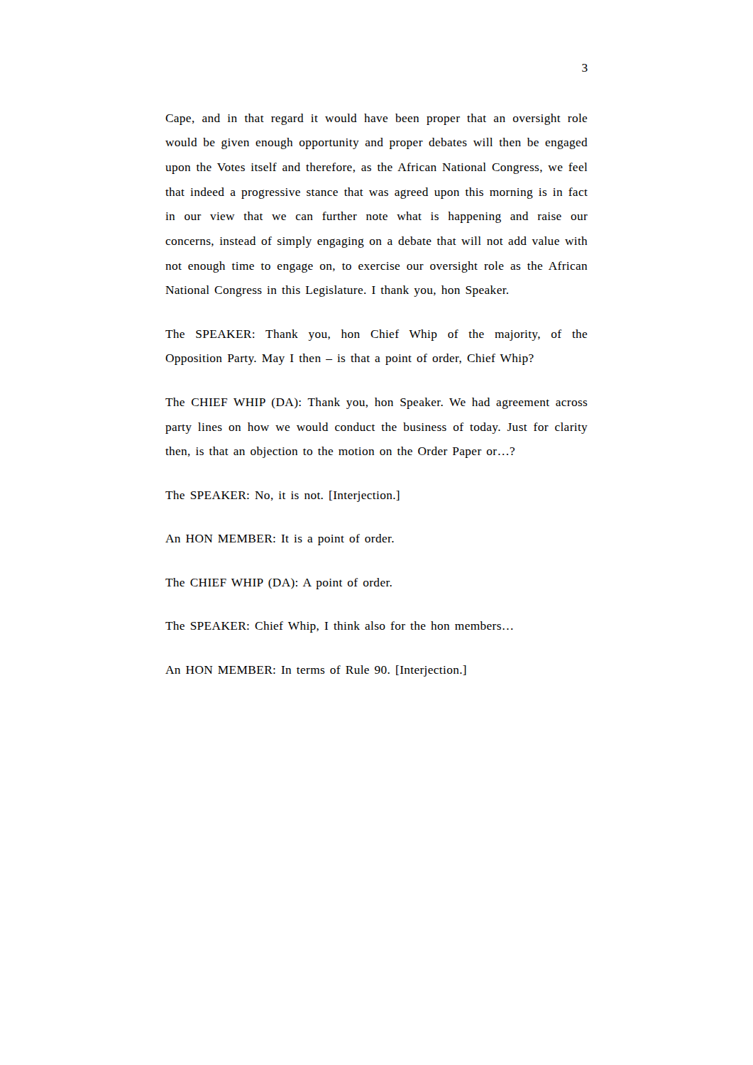3
Cape, and in that regard it would have been proper that an oversight role would be given enough opportunity and proper debates will then be engaged upon the Votes itself and therefore, as the African National Congress, we feel that indeed a progressive stance that was agreed upon this morning is in fact in our view that we can further note what is happening and raise our concerns, instead of simply engaging on a debate that will not add value with not enough time to engage on, to exercise our oversight role as the African National Congress in this Legislature. I thank you, hon Speaker.
The SPEAKER: Thank you, hon Chief Whip of the majority, of the Opposition Party. May I then – is that a point of order, Chief Whip?
The CHIEF WHIP (DA): Thank you, hon Speaker. We had agreement across party lines on how we would conduct the business of today. Just for clarity then, is that an objection to the motion on the Order Paper or…?
The SPEAKER: No, it is not. [Interjection.]
An HON MEMBER: It is a point of order.
The CHIEF WHIP (DA): A point of order.
The SPEAKER: Chief Whip, I think also for the hon members…
An HON MEMBER: In terms of Rule 90. [Interjection.]